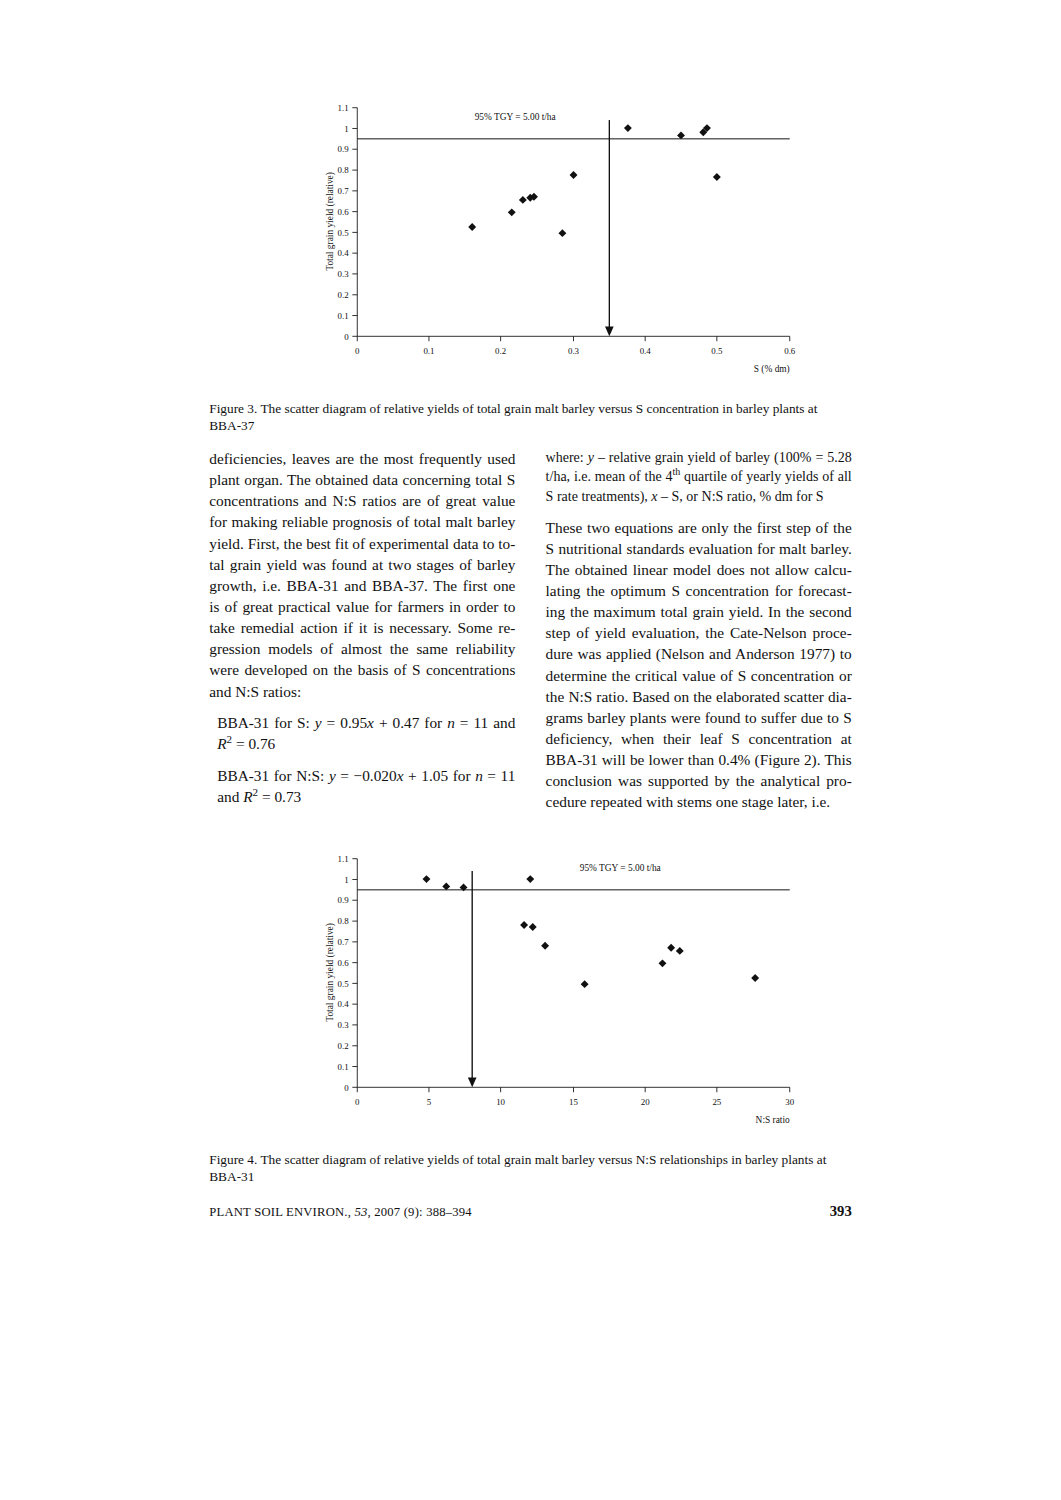1.1 1 0.9 0.8 0.7 0.6 0.5 0.4 0.3 0.2 0.1 0 0 0.1 0.2 0.3 0.4 0.5 0.6 Total grain yield (relative) S (% dm) 95% TGY = 5.00 t/ha
Figure 3. The scatter diagram of relative yields of total grain malt barley versus S concentration in barley plants at BBA-37
deficiencies, leaves are the most frequently used plant organ. The obtained data concerning total S concentrations and N:S ratios are of great value for making reliable prognosis of total malt barley yield. First, the best fit of experimental data to total grain yield was found at two stages of barley growth, i.e. BBA-31 and BBA-37. The first one is of great practical value for farmers in order to take remedial action if it is necessary. Some regression models of almost the same reliability were developed on the basis of S concentrations and N:S ratios:
BBA-31 for S: y = 0.95x + 0.47 for n = 11 and R2 = 0.76
BBA-31 for N:S: y = −0.020x + 1.05 for n = 11 and R2 = 0.73
where: y – relative grain yield of barley (100% = 5.28 t/ha, i.e. mean of the 4th quartile of yearly yields of all S rate treatments), x – S, or N:S ratio, % dm for S
These two equations are only the first step of the S nutritional standards evaluation for malt barley. The obtained linear model does not allow calculating the optimum S concentration for forecasting the maximum total grain yield. In the second step of yield evaluation, the Cate-Nelson procedure was applied (Nelson and Anderson 1977) to determine the critical value of S concentration or the N:S ratio. Based on the elaborated scatter diagrams barley plants were found to suffer due to S deficiency, when their leaf S concentration at BBA-31 will be lower than 0.4% (Figure 2). This conclusion was supported by the analytical procedure repeated with stems one stage later, i.e.
1.1 1 0.9 0.8 0.7 0.6 0.5 0.4 0.3 0.2 0.1 0 0 5 10 15 20 25 30 Total grain yield (relative) N:S ratio 95% TGY = 5.00 t/ha
Figure 4. The scatter diagram of relative yields of total grain malt barley versus N:S relationships in barley plants at BBA-31
PLANT SOIL ENVIRON., 53, 2007 (9): 388–394
393